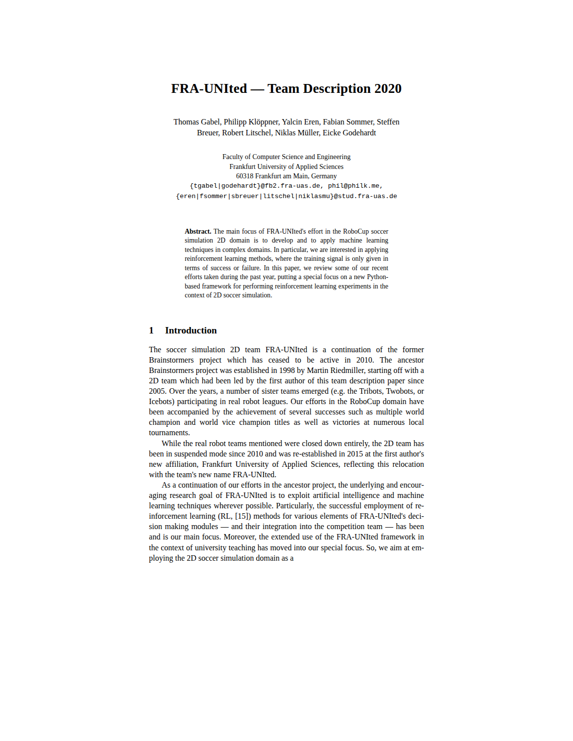FRA-UNIted — Team Description 2020
Thomas Gabel, Philipp Klöppner, Yalcin Eren, Fabian Sommer, Steffen
Breuer, Robert Litschel, Niklas Müller, Eicke Godehardt
Faculty of Computer Science and Engineering
Frankfurt University of Applied Sciences
60318 Frankfurt am Main, Germany
{tgabel|godehardt}@fb2.fra-uas.de, phil@philk.me,
{eren|fsommer|sbreuer|litschel|niklasmu}@stud.fra-uas.de
Abstract. The main focus of FRA-UNIted's effort in the RoboCup soccer simulation 2D domain is to develop and to apply machine learning techniques in complex domains. In particular, we are interested in applying reinforcement learning methods, where the training signal is only given in terms of success or failure. In this paper, we review some of our recent efforts taken during the past year, putting a special focus on a new Python-based framework for performing reinforcement learning experiments in the context of 2D soccer simulation.
1 Introduction
The soccer simulation 2D team FRA-UNIted is a continuation of the former Brainstormers project which has ceased to be active in 2010. The ancestor Brainstormers project was established in 1998 by Martin Riedmiller, starting off with a 2D team which had been led by the first author of this team description paper since 2005. Over the years, a number of sister teams emerged (e.g. the Tribots, Twobots, or Icebots) participating in real robot leagues. Our efforts in the RoboCup domain have been accompanied by the achievement of several successes such as multiple world champion and world vice champion titles as well as victories at numerous local tournaments.
While the real robot teams mentioned were closed down entirely, the 2D team has been in suspended mode since 2010 and was re-established in 2015 at the first author's new affiliation, Frankfurt University of Applied Sciences, reflecting this relocation with the team's new name FRA-UNIted.
As a continuation of our efforts in the ancestor project, the underlying and encouraging research goal of FRA-UNIted is to exploit artificial intelligence and machine learning techniques wherever possible. Particularly, the successful employment of reinforcement learning (RL, [15]) methods for various elements of FRA-UNIted's decision making modules — and their integration into the competition team — has been and is our main focus. Moreover, the extended use of the FRA-UNIted framework in the context of university teaching has moved into our special focus. So, we aim at employing the 2D soccer simulation domain as a